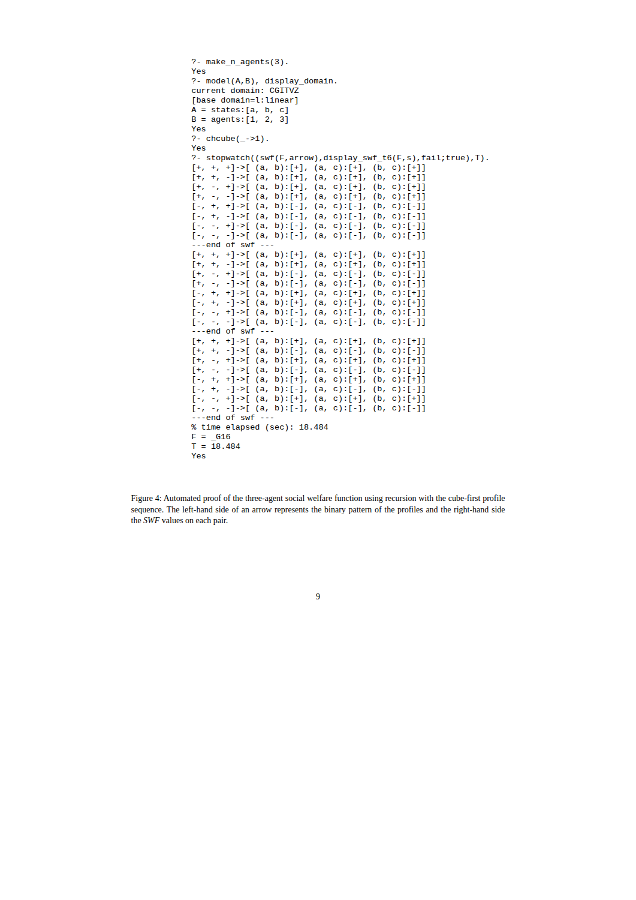?- make_n_agents(3).
Yes
?- model(A,B), display_domain.
current domain: CGITVZ
[base domain=l:linear]
A = states:[a, b, c]
B = agents:[1, 2, 3]
Yes
?- chcube(_->1).
Yes
?- stopwatch((swf(F,arrow),display_swf_t6(F,s),fail;true),T).
[+, +, +]->[ (a, b):[+], (a, c):[+], (b, c):[+]]
[+, +, -]->[ (a, b):[+], (a, c):[+], (b, c):[+]]
[+, -, +]->[ (a, b):[+], (a, c):[+], (b, c):[+]]
[+, -, -]->[ (a, b):[+], (a, c):[+], (b, c):[+]]
[-, +, +]->[ (a, b):[-], (a, c):[-], (b, c):[-]]
[-, +, -]->[ (a, b):[-], (a, c):[-], (b, c):[-]]
[-, -, +]->[ (a, b):[-], (a, c):[-], (b, c):[-]]
[-, -, -]->[ (a, b):[-], (a, c):[-], (b, c):[-]]
---end of swf ---
[+, +, +]->[ (a, b):[+], (a, c):[+], (b, c):[+]]
[+, +, -]->[ (a, b):[+], (a, c):[+], (b, c):[+]]
[+, -, +]->[ (a, b):[-], (a, c):[-], (b, c):[-]]
[+, -, -]->[ (a, b):[-], (a, c):[-], (b, c):[-]]
[-, +, +]->[ (a, b):[+], (a, c):[+], (b, c):[+]]
[-, +, -]->[ (a, b):[+], (a, c):[+], (b, c):[+]]
[-, -, +]->[ (a, b):[-], (a, c):[-], (b, c):[-]]
[-, -, -]->[ (a, b):[-], (a, c):[-], (b, c):[-]]
---end of swf ---
[+, +, +]->[ (a, b):[+], (a, c):[+], (b, c):[+]]
[+, +, -]->[ (a, b):[-], (a, c):[-], (b, c):[-]]
[+, -, +]->[ (a, b):[+], (a, c):[+], (b, c):[+]]
[+, -, -]->[ (a, b):[-], (a, c):[-], (b, c):[-]]
[-, +, +]->[ (a, b):[+], (a, c):[+], (b, c):[+]]
[-, +, -]->[ (a, b):[-], (a, c):[-], (b, c):[-]]
[-, -, +]->[ (a, b):[+], (a, c):[+], (b, c):[+]]
[-, -, -]->[ (a, b):[-], (a, c):[-], (b, c):[-]]
---end of swf ---
% time elapsed (sec): 18.484
F = _G16
T = 18.484
Yes
Figure 4: Automated proof of the three-agent social welfare function using recursion with the cube-first profile sequence. The left-hand side of an arrow represents the binary pattern of the profiles and the right-hand side the SWF values on each pair.
9